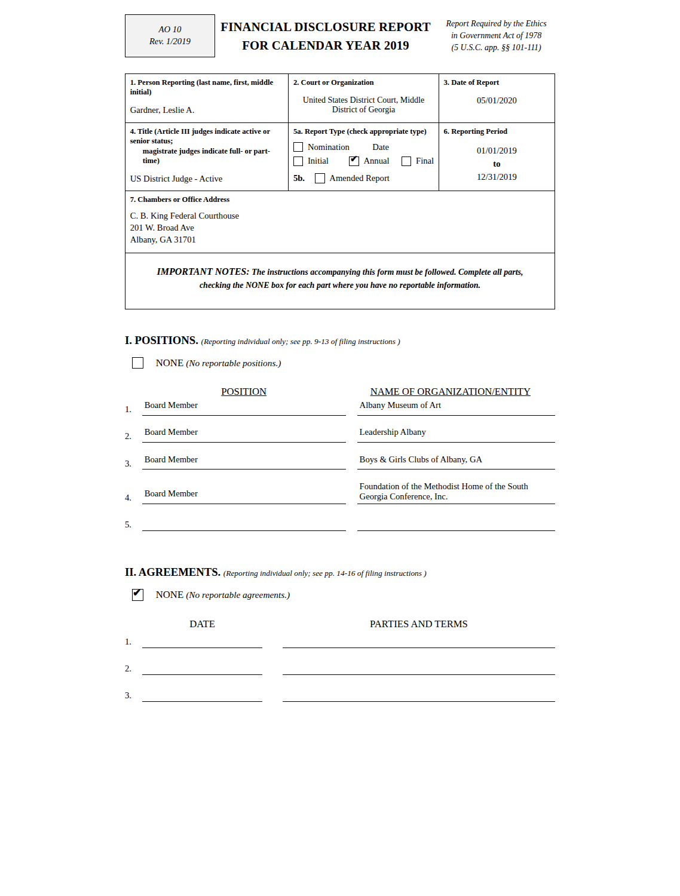AO 10
Rev. 1/2019
FINANCIAL DISCLOSURE REPORT
FOR CALENDAR YEAR 2019
Report Required by the Ethics
in Government Act of 1978
(5 U.S.C. app. §§ 101-111)
| 1. Person Reporting (last name, first, middle initial) Gardner, Leslie A. | 2. Court or Organization United States District Court, Middle District of Georgia | 3. Date of Report 05/01/2020 |
| 4. Title (Article III judges indicate active or senior status; magistrate judges indicate full- or part-time) US District Judge - Active | 5a. Report Type (check appropriate type) Nomination Date Initial Annual Final 5b. Amended Report | 6. Reporting Period 01/01/2019 to 12/31/2019 |
| 7. Chambers or Office Address C. B. King Federal Courthouse 201 W. Broad Ave Albany, GA 31701 |
| IMPORTANT NOTES: The instructions accompanying this form must be followed. Complete all parts, checking the NONE box for each part where you have no reportable information. |
I. POSITIONS. (Reporting individual only; see pp. 9-13 of filing instructions )
NONE (No reportable positions.)
POSITION
NAME OF ORGANIZATION/ENTITY
1.
Board Member
Albany Museum of Art
2.
Board Member
Leadership Albany
3.
Board Member
Boys & Girls Clubs of Albany, GA
4.
Board Member
Foundation of the Methodist Home of the South Georgia Conference, Inc.
5.
II. AGREEMENTS. (Reporting individual only; see pp. 14-16 of filing instructions )
NONE (No reportable agreements.)
DATE
PARTIES AND TERMS
1.
2.
3.